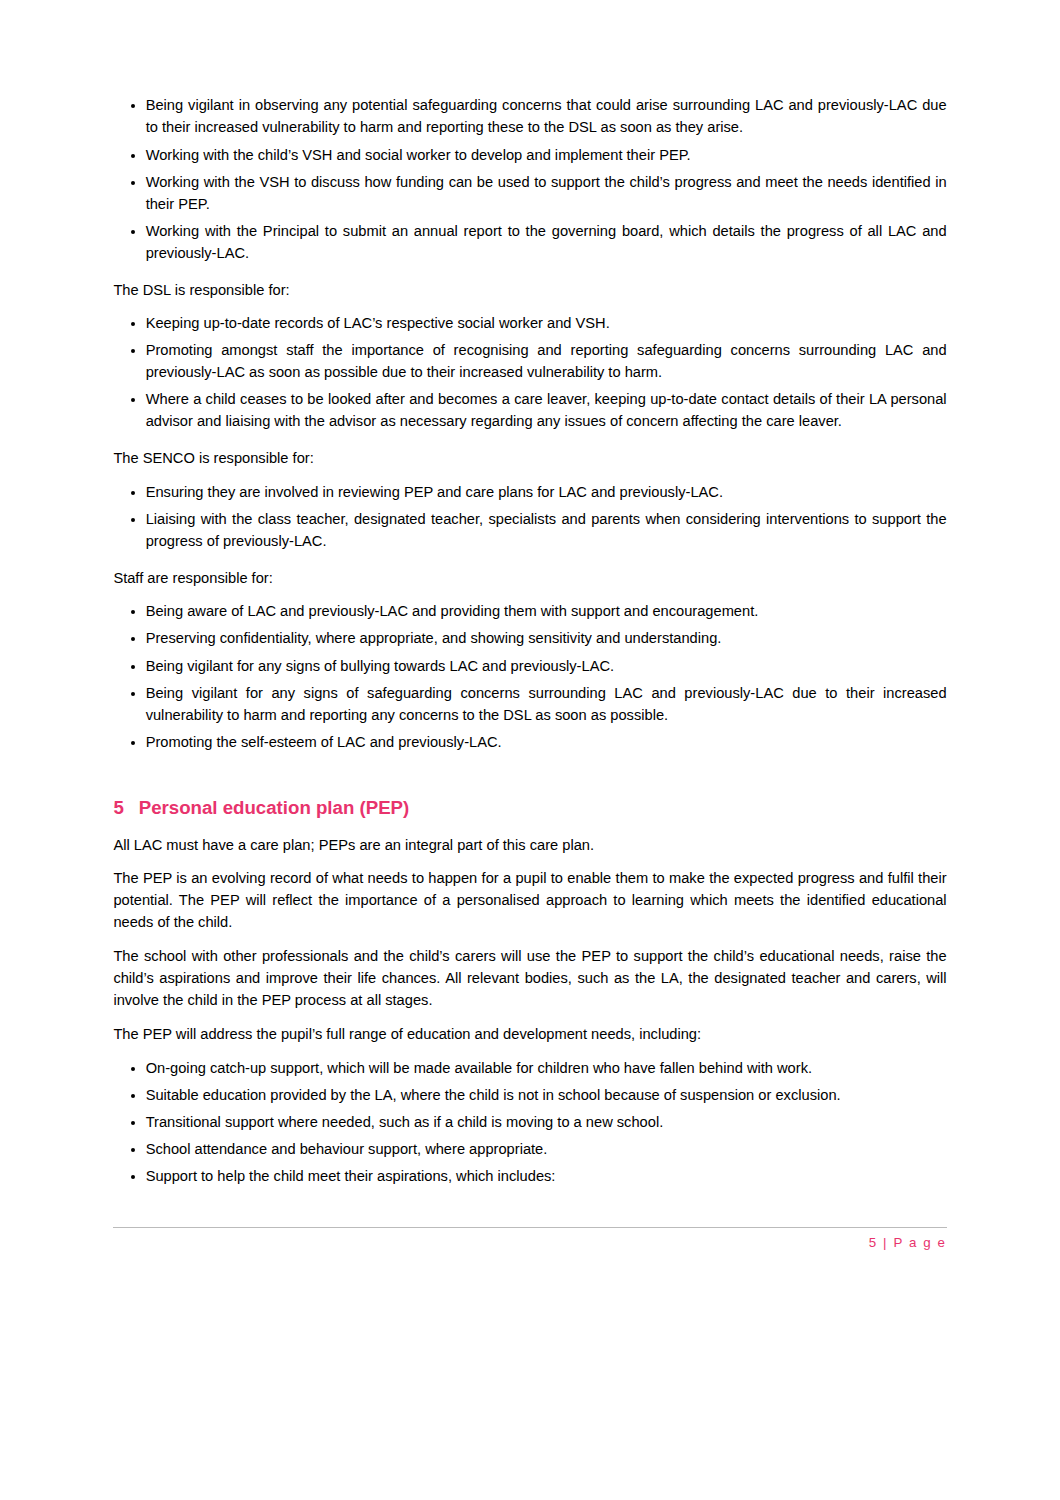Being vigilant in observing any potential safeguarding concerns that could arise surrounding LAC and previously-LAC due to their increased vulnerability to harm and reporting these to the DSL as soon as they arise.
Working with the child’s VSH and social worker to develop and implement their PEP.
Working with the VSH to discuss how funding can be used to support the child’s progress and meet the needs identified in their PEP.
Working with the Principal to submit an annual report to the governing board, which details the progress of all LAC and previously-LAC.
The DSL is responsible for:
Keeping up-to-date records of LAC’s respective social worker and VSH.
Promoting amongst staff the importance of recognising and reporting safeguarding concerns surrounding LAC and previously-LAC as soon as possible due to their increased vulnerability to harm.
Where a child ceases to be looked after and becomes a care leaver, keeping up-to-date contact details of their LA personal advisor and liaising with the advisor as necessary regarding any issues of concern affecting the care leaver.
The SENCO is responsible for:
Ensuring they are involved in reviewing PEP and care plans for LAC and previously-LAC.
Liaising with the class teacher, designated teacher, specialists and parents when considering interventions to support the progress of previously-LAC.
Staff are responsible for:
Being aware of LAC and previously-LAC and providing them with support and encouragement.
Preserving confidentiality, where appropriate, and showing sensitivity and understanding.
Being vigilant for any signs of bullying towards LAC and previously-LAC.
Being vigilant for any signs of safeguarding concerns surrounding LAC and previously-LAC due to their increased vulnerability to harm and reporting any concerns to the DSL as soon as possible.
Promoting the self-esteem of LAC and previously-LAC.
5 Personal education plan (PEP)
All LAC must have a care plan; PEPs are an integral part of this care plan.
The PEP is an evolving record of what needs to happen for a pupil to enable them to make the expected progress and fulfil their potential. The PEP will reflect the importance of a personalised approach to learning which meets the identified educational needs of the child.
The school with other professionals and the child’s carers will use the PEP to support the child’s educational needs, raise the child’s aspirations and improve their life chances. All relevant bodies, such as the LA, the designated teacher and carers, will involve the child in the PEP process at all stages.
The PEP will address the pupil’s full range of education and development needs, including:
On-going catch-up support, which will be made available for children who have fallen behind with work.
Suitable education provided by the LA, where the child is not in school because of suspension or exclusion.
Transitional support where needed, such as if a child is moving to a new school.
School attendance and behaviour support, where appropriate.
Support to help the child meet their aspirations, which includes:
5 | P a g e